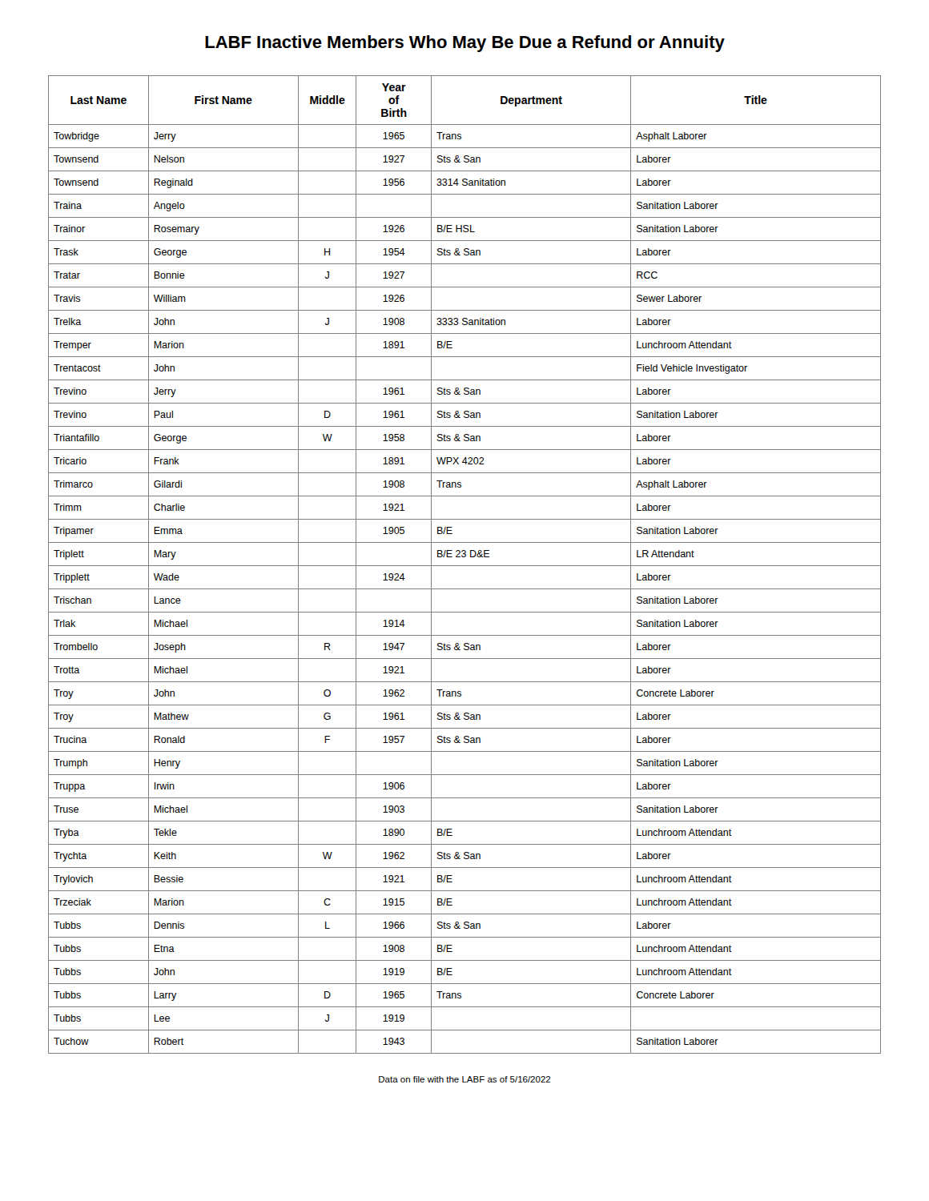LABF Inactive Members Who May Be Due a Refund or Annuity
| Last Name | First Name | Middle | Year of Birth | Department | Title |
| --- | --- | --- | --- | --- | --- |
| Towbridge | Jerry | | 1965 | Trans | Asphalt Laborer |
| Townsend | Nelson | | 1927 | Sts & San | Laborer |
| Townsend | Reginald | | 1956 | 3314 Sanitation | Laborer |
| Traina | Angelo | | | | Sanitation Laborer |
| Trainor | Rosemary | | 1926 | B/E HSL | Sanitation Laborer |
| Trask | George | H | 1954 | Sts & San | Laborer |
| Tratar | Bonnie | J | 1927 | | RCC |
| Travis | William | | 1926 | | Sewer Laborer |
| Trelka | John | J | 1908 | 3333 Sanitation | Laborer |
| Tremper | Marion | | 1891 | B/E | Lunchroom Attendant |
| Trentacost | John | | | | Field Vehicle Investigator |
| Trevino | Jerry | | 1961 | Sts & San | Laborer |
| Trevino | Paul | D | 1961 | Sts & San | Sanitation Laborer |
| Triantafillo | George | W | 1958 | Sts & San | Laborer |
| Tricario | Frank | | 1891 | WPX 4202 | Laborer |
| Trimarco | Gilardi | | 1908 | Trans | Asphalt Laborer |
| Trimm | Charlie | | 1921 | | Laborer |
| Tripamer | Emma | | 1905 | B/E | Sanitation Laborer |
| Triplett | Mary | | | B/E 23 D&E | LR Attendant |
| Tripplett | Wade | | 1924 | | Laborer |
| Trischan | Lance | | | | Sanitation Laborer |
| Trlak | Michael | | 1914 | | Sanitation Laborer |
| Trombello | Joseph | R | 1947 | Sts & San | Laborer |
| Trotta | Michael | | 1921 | | Laborer |
| Troy | John | O | 1962 | Trans | Concrete Laborer |
| Troy | Mathew | G | 1961 | Sts & San | Laborer |
| Trucina | Ronald | F | 1957 | Sts & San | Laborer |
| Trumph | Henry | | | | Sanitation Laborer |
| Truppa | Irwin | | 1906 | | Laborer |
| Truse | Michael | | 1903 | | Sanitation Laborer |
| Tryba | Tekle | | 1890 | B/E | Lunchroom Attendant |
| Trychta | Keith | W | 1962 | Sts & San | Laborer |
| Trylovich | Bessie | | 1921 | B/E | Lunchroom Attendant |
| Trzeciak | Marion | C | 1915 | B/E | Lunchroom Attendant |
| Tubbs | Dennis | L | 1966 | Sts & San | Laborer |
| Tubbs | Etna | | 1908 | B/E | Lunchroom Attendant |
| Tubbs | John | | 1919 | B/E | Lunchroom Attendant |
| Tubbs | Larry | D | 1965 | Trans | Concrete Laborer |
| Tubbs | Lee | J | 1919 | | |
| Tuchow | Robert | | 1943 | | Sanitation Laborer |
Data on file with the LABF as of 5/16/2022